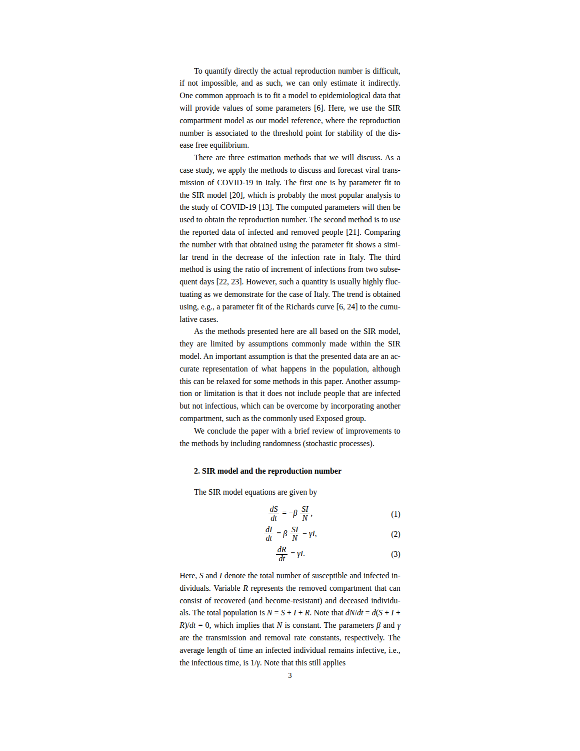To quantify directly the actual reproduction number is difficult, if not impossible, and as such, we can only estimate it indirectly. One common approach is to fit a model to epidemiological data that will provide values of some parameters [6]. Here, we use the SIR compartment model as our model reference, where the reproduction number is associated to the threshold point for stability of the disease free equilibrium.
There are three estimation methods that we will discuss. As a case study, we apply the methods to discuss and forecast viral transmission of COVID-19 in Italy. The first one is by parameter fit to the SIR model [20], which is probably the most popular analysis to the study of COVID-19 [13]. The computed parameters will then be used to obtain the reproduction number. The second method is to use the reported data of infected and removed people [21]. Comparing the number with that obtained using the parameter fit shows a similar trend in the decrease of the infection rate in Italy. The third method is using the ratio of increment of infections from two subsequent days [22, 23]. However, such a quantity is usually highly fluctuating as we demonstrate for the case of Italy. The trend is obtained using, e.g., a parameter fit of the Richards curve [6, 24] to the cumulative cases.
As the methods presented here are all based on the SIR model, they are limited by assumptions commonly made within the SIR model. An important assumption is that the presented data are an accurate representation of what happens in the population, although this can be relaxed for some methods in this paper. Another assumption or limitation is that it does not include people that are infected but not infectious, which can be overcome by incorporating another compartment, such as the commonly used Exposed group.
We conclude the paper with a brief review of improvements to the methods by including randomness (stochastic processes).
2. SIR model and the reproduction number
The SIR model equations are given by
dS dt = −β SI N,
(1)
dI dt = β SI N − γI,
(2)
dR dt = γI.
(3)
Here, S and I denote the total number of susceptible and infected individuals. Variable R represents the removed compartment that can consist of recovered (and become-resistant) and deceased individuals. The total population is N = S + I + R. Note that dN/dt = d(S + I + R)/dt = 0, which implies that N is constant. The parameters β and γ are the transmission and removal rate constants, respectively. The average length of time an infected individual remains infective, i.e., the infectious time, is 1/γ. Note that this still applies
3